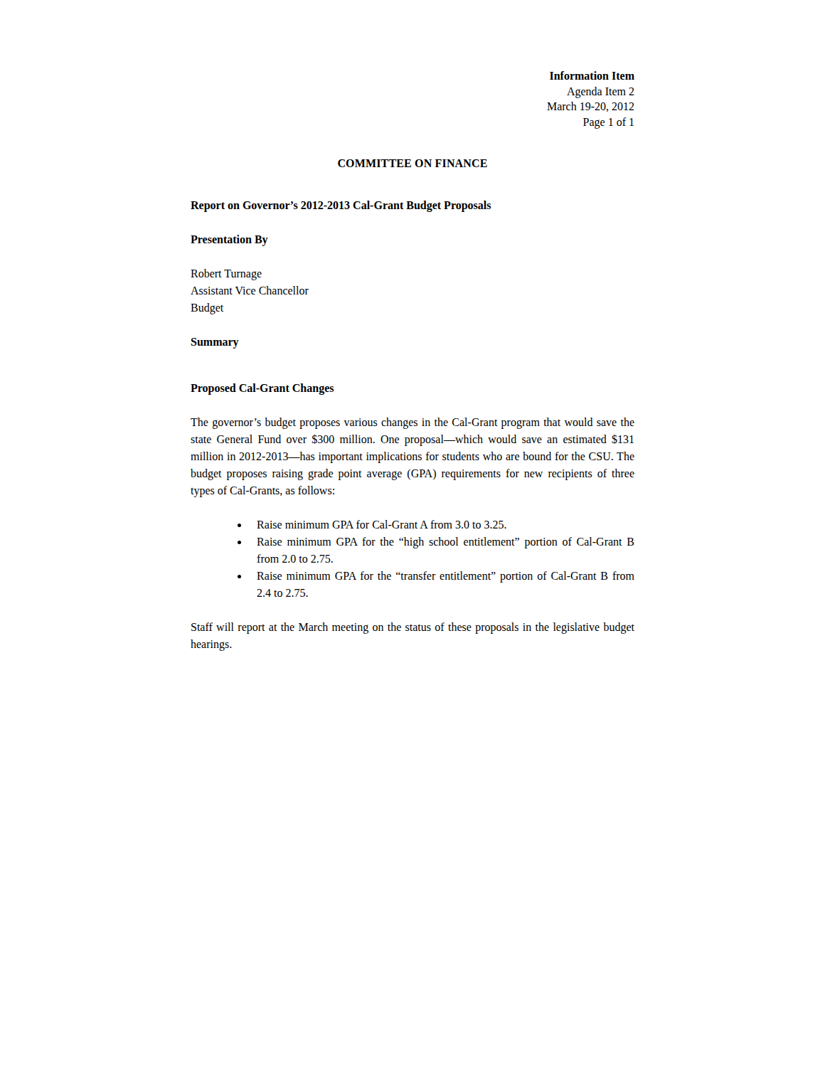Information Item
Agenda Item 2
March 19-20, 2012
Page 1 of 1
COMMITTEE ON FINANCE
Report on Governor’s 2012-2013 Cal-Grant Budget Proposals
Presentation By
Robert Turnage
Assistant Vice Chancellor
Budget
Summary
Proposed Cal-Grant Changes
The governor’s budget proposes various changes in the Cal-Grant program that would save the state General Fund over $300 million. One proposal—which would save an estimated $131 million in 2012-2013—has important implications for students who are bound for the CSU. The budget proposes raising grade point average (GPA) requirements for new recipients of three types of Cal-Grants, as follows:
Raise minimum GPA for Cal-Grant A from 3.0 to 3.25.
Raise minimum GPA for the “high school entitlement” portion of Cal-Grant B from 2.0 to 2.75.
Raise minimum GPA for the “transfer entitlement” portion of Cal-Grant B from 2.4 to 2.75.
Staff will report at the March meeting on the status of these proposals in the legislative budget hearings.